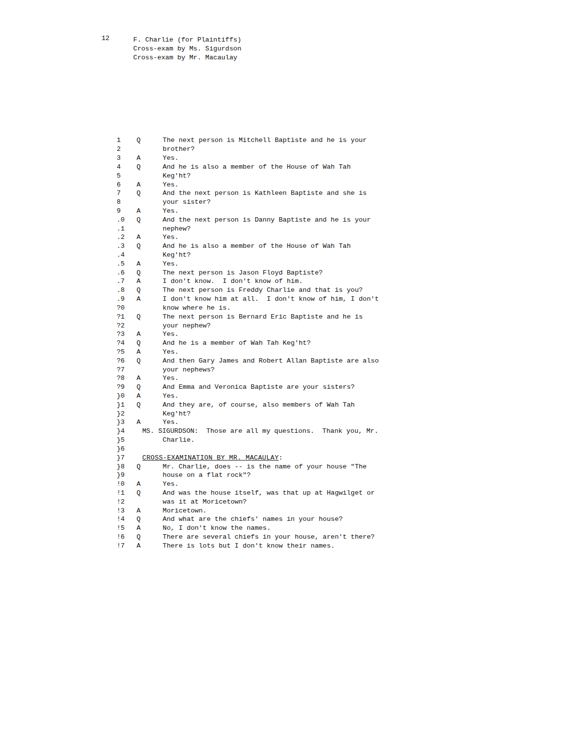12
F. Charlie (for Plaintiffs) Cross-exam by Ms. Sigurdson Cross-exam by Mr. Macaulay
| 1 | Q | The next person is Mitchell Baptiste and he is your |
| 2 | | brother? |
| 3 | A | Yes. |
| 4 | Q | And he is also a member of the House of Wah Tah |
| 5 | | Keg'ht? |
| 6 | A | Yes. |
| 7 | Q | And the next person is Kathleen Baptiste and she is |
| 8 | | your sister? |
| 9 | A | Yes. |
| .0 | Q | And the next person is Danny Baptiste and he is your |
| .1 | | nephew? |
| .2 | A | Yes. |
| .3 | Q | And he is also a member of the House of Wah Tah |
| .4 | | Keg'ht? |
| .5 | A | Yes. |
| .6 | Q | The next person is Jason Floyd Baptiste? |
| .7 | A | I don't know. I don't know of him. |
| .8 | Q | The next person is Freddy Charlie and that is you? |
| .9 | A | I don't know him at all. I don't know of him, I don't |
| ?0 | | know where he is. |
| ?1 | Q | The next person is Bernard Eric Baptiste and he is |
| ?2 | | your nephew? |
| ?3 | A | Yes. |
| ?4 | Q | And he is a member of Wah Tah Keg'ht? |
| ?5 | A | Yes. |
| ?6 | Q | And then Gary James and Robert Allan Baptiste are also |
| ?7 | | your nephews? |
| ?8 | A | Yes. |
| ?9 | Q | And Emma and Veronica Baptiste are your sisters? |
| }0 | A | Yes. |
| }1 | Q | And they are, of course, also members of Wah Tah |
| }2 | | Keg'ht? |
| }3 | A | Yes. |
| }4 | MS. SIGURDSON: Those are all my questions. Thank you, Mr. |
| }5 | | Charlie. |
| }6 | | |
| }7 | CROSS-EXAMINATION_BY_MR._MACAULAY : |
| }8 | Q | Mr. Charlie, does -- is the name of your house "The |
| }9 | | house on a flat rock"? |
| !0 | A | Yes. |
| !1 | Q | And was the house itself, was that up at Hagwilget or |
| !2 | | was it at Moricetown? |
| !3 | A | Moricetown. |
| !4 | Q | And what are the chiefs' names in your house? |
| !5 | A | No, I don't know the names. |
| !6 | Q | There are several chiefs in your house, aren't there? |
| !7 | A | There is lots but I don't know their names. |